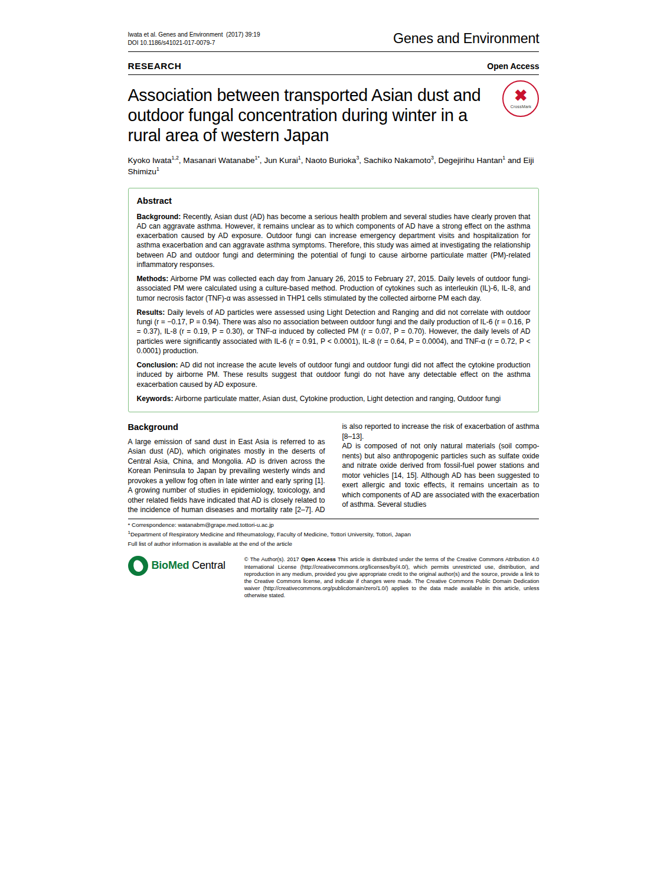Iwata et al. Genes and Environment (2017) 39:19
DOI 10.1186/s41021-017-0079-7
Genes and Environment
RESEARCH
Open Access
✖
CrossMark
Association between transported Asian dust and outdoor fungal concentration during winter in a rural area of western Japan
Kyoko Iwata1,2, Masanari Watanabe1*, Jun Kurai1, Naoto Burioka3, Sachiko Nakamoto3, Degejirihu Hantan1 and Eiji Shimizu1
Abstract
Background: Recently, Asian dust (AD) has become a serious health problem and several studies have clearly proven that AD can aggravate asthma. However, it remains unclear as to which components of AD have a strong effect on the asthma exacerbation caused by AD exposure. Outdoor fungi can increase emergency department visits and hospitalization for asthma exacerbation and can aggravate asthma symptoms. Therefore, this study was aimed at investigating the relationship between AD and outdoor fungi and determining the potential of fungi to cause airborne particulate matter (PM)-related inflammatory responses.
Methods: Airborne PM was collected each day from January 26, 2015 to February 27, 2015. Daily levels of outdoor fungi-associated PM were calculated using a culture-based method. Production of cytokines such as interleukin (IL)-6, IL-8, and tumor necrosis factor (TNF)-α was assessed in THP1 cells stimulated by the collected airborne PM each day.
Results: Daily levels of AD particles were assessed using Light Detection and Ranging and did not correlate with outdoor fungi (r = −0.17, P = 0.94). There was also no association between outdoor fungi and the daily production of IL-6 (r = 0.16, P = 0.37), IL-8 (r = 0.19, P = 0.30), or TNF-α induced by collected PM (r = 0.07, P = 0.70). However, the daily levels of AD particles were significantly associated with IL-6 (r = 0.91, P < 0.0001), IL-8 (r = 0.64, P = 0.0004), and TNF-α (r = 0.72, P < 0.0001) production.
Conclusion: AD did not increase the acute levels of outdoor fungi and outdoor fungi did not affect the cytokine production induced by airborne PM. These results suggest that outdoor fungi do not have any detectable effect on the asthma exacerbation caused by AD exposure.
Keywords: Airborne particulate matter, Asian dust, Cytokine production, Light detection and ranging, Outdoor fungi
Background
A large emission of sand dust in East Asia is referred to as Asian dust (AD), which originates mostly in the deserts of Central Asia, China, and Mongolia. AD is driven across the Korean Peninsula to Japan by prevailing westerly winds and provokes a yellow fog often in late winter and early spring [1]. A growing number of studies in epidemiology, toxicology, and other related fields have indicated that AD is closely related to the incidence of human diseases and mortality rate [2–7]. AD is also reported to increase the risk of exacerbation of asthma [8–13].
AD is composed of not only natural materials (soil components) but also anthropogenic particles such as sulfate oxide and nitrate oxide derived from fossil-fuel power stations and motor vehicles [14, 15]. Although AD has been suggested to exert allergic and toxic effects, it remains uncertain as to which components of AD are associated with the exacerbation of asthma. Several studies
* Correspondence: watanabm@grape.med.tottori-u.ac.jp
1Department of Respiratory Medicine and Rheumatology, Faculty of Medicine, Tottori University, Tottori, Japan
Full list of author information is available at the end of the article
BioMed Central
© The Author(s). 2017 Open Access This article is distributed under the terms of the Creative Commons Attribution 4.0 International License (http://creativecommons.org/licenses/by/4.0/), which permits unrestricted use, distribution, and reproduction in any medium, provided you give appropriate credit to the original author(s) and the source, provide a link to the Creative Commons license, and indicate if changes were made. The Creative Commons Public Domain Dedication waiver (http://creativecommons.org/publicdomain/zero/1.0/) applies to the data made available in this article, unless otherwise stated.